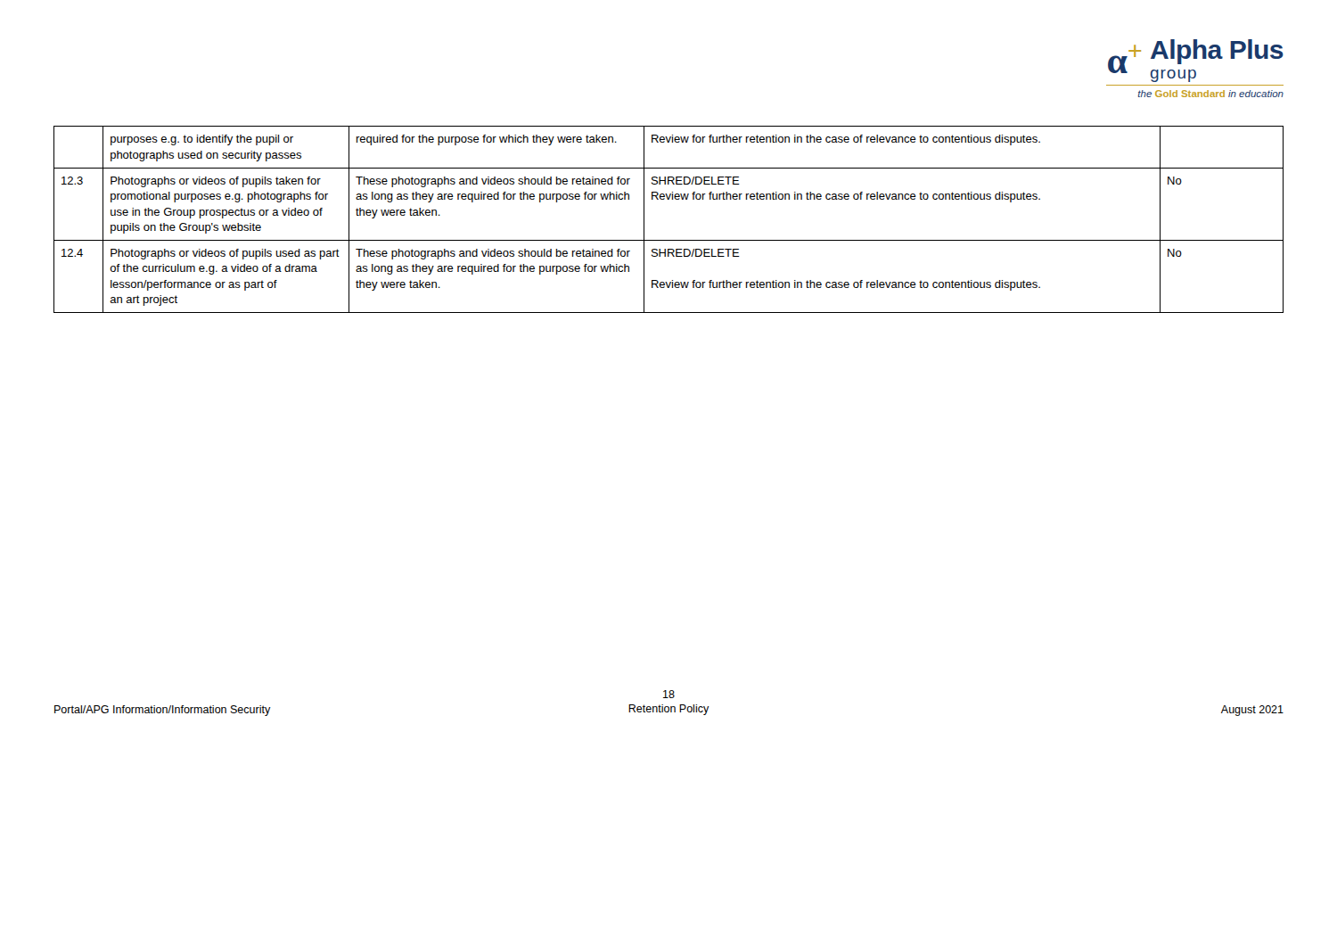α+ Alpha Plus
group
the Gold Standard in education
| | purposes e.g. to identify the pupil or photographs used on security passes | required for the purpose for which they were taken. | Review for further retention in the case of relevance to contentious disputes. | |
| 12.3 | Photographs or videos of pupils taken for promotional purposes e.g. photographs for use in the Group prospectus or a video of pupils on the Group's website | These photographs and videos should be retained for as long as they are required for the purpose for which they were taken. | SHRED/DELETE Review for further retention in the case of relevance to contentious disputes. | No |
| 12.4 | Photographs or videos of pupils used as part of the curriculum e.g. a video of a drama lesson/performance or as part of an art project | These photographs and videos should be retained for as long as they are required for the purpose for which they were taken. | SHRED/DELETE Review for further retention in the case of relevance to contentious disputes. | No |
Portal/APG Information/Information Security
18 Retention Policy
August 2021